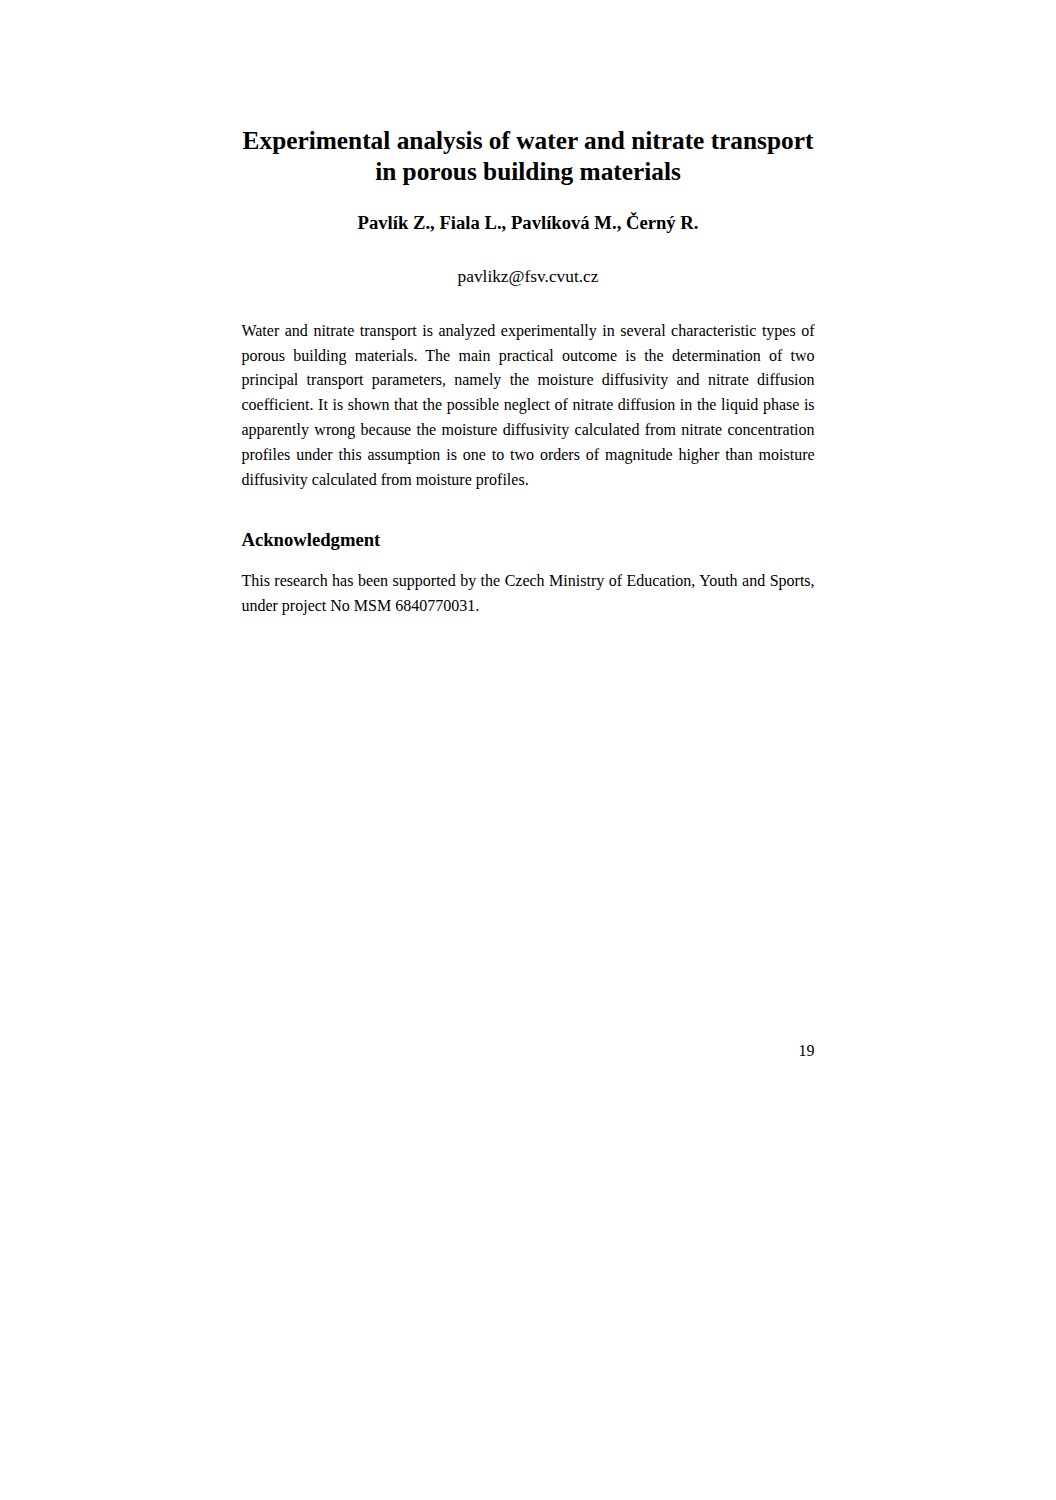Experimental analysis of water and nitrate transport in porous building materials
Pavlík Z., Fiala L., Pavlíková M., Černý R.
pavlikz@fsv.cvut.cz
Water and nitrate transport is analyzed experimentally in several characteristic types of porous building materials. The main practical outcome is the determination of two principal transport parameters, namely the moisture diffusivity and nitrate diffusion coefficient. It is shown that the possible neglect of nitrate diffusion in the liquid phase is apparently wrong because the moisture diffusivity calculated from nitrate concentration profiles under this assumption is one to two orders of magnitude higher than moisture diffusivity calculated from moisture profiles.
Acknowledgment
This research has been supported by the Czech Ministry of Education, Youth and Sports, under project No MSM 6840770031.
19